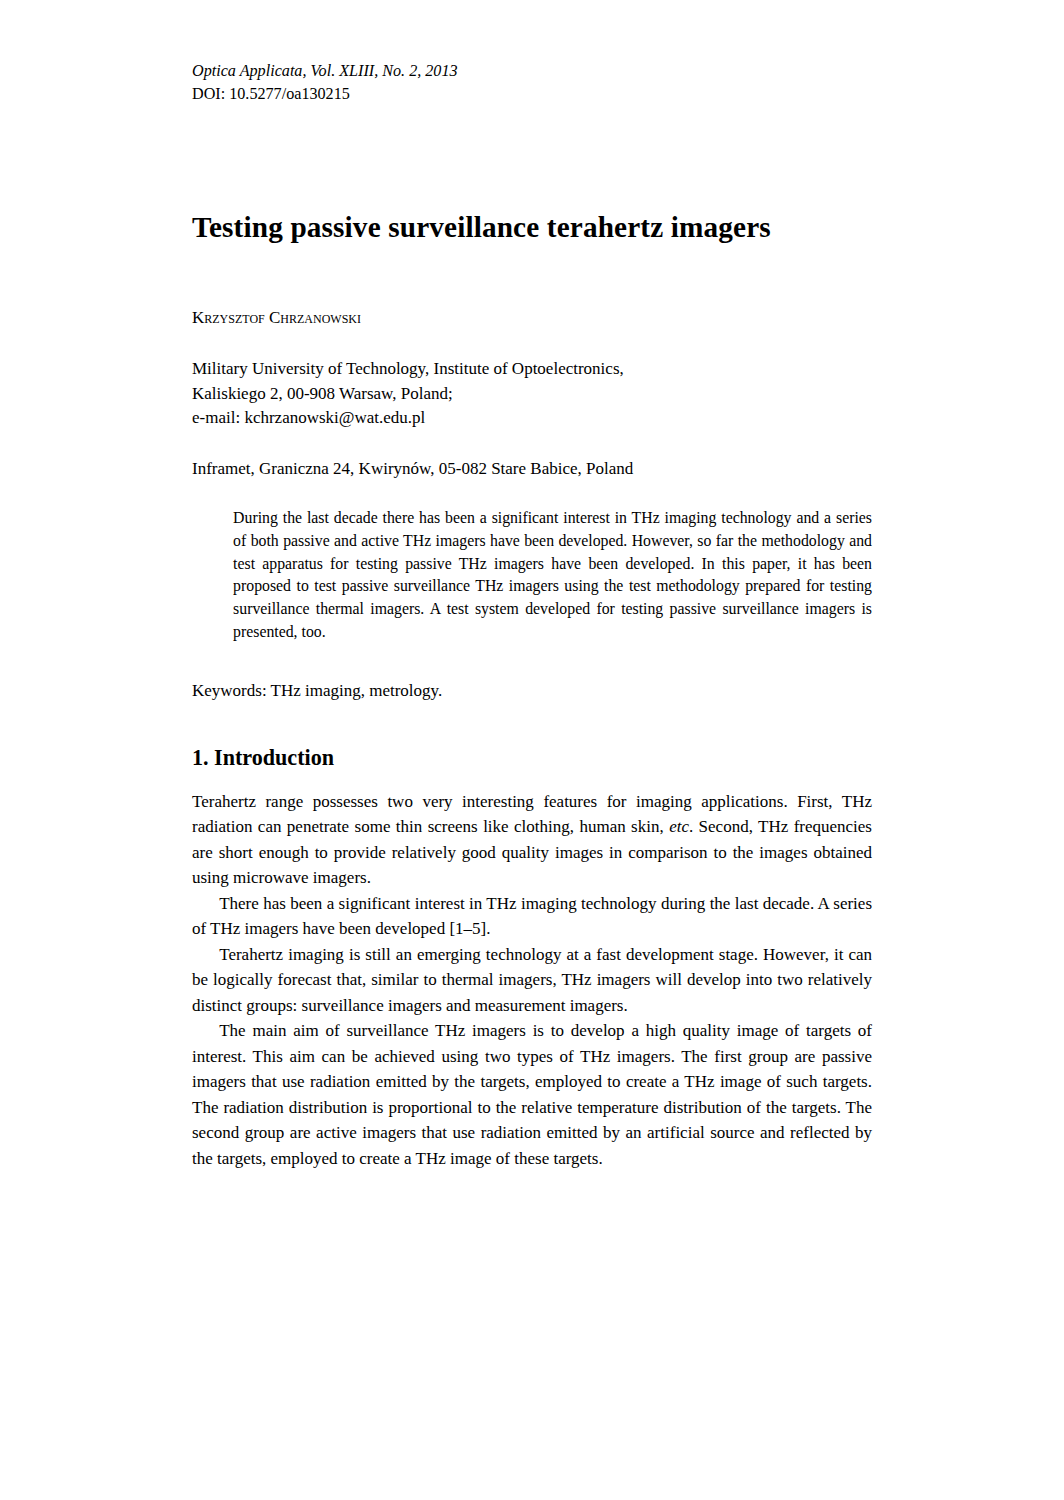Optica Applicata, Vol. XLIII, No. 2, 2013
DOI: 10.5277/oa130215
Testing passive surveillance terahertz imagers
Krzysztof Chrzanowski
Military University of Technology, Institute of Optoelectronics,
Kaliskiego 2, 00-908 Warsaw, Poland;
e-mail: kchrzanowski@wat.edu.pl
Inframet, Graniczna 24, Kwirynów, 05-082 Stare Babice, Poland
During the last decade there has been a significant interest in THz imaging technology and a series of both passive and active THz imagers have been developed. However, so far the methodology and test apparatus for testing passive THz imagers have been developed. In this paper, it has been proposed to test passive surveillance THz imagers using the test methodology prepared for testing surveillance thermal imagers. A test system developed for testing passive surveillance imagers is presented, too.
Keywords: THz imaging, metrology.
1. Introduction
Terahertz range possesses two very interesting features for imaging applications. First, THz radiation can penetrate some thin screens like clothing, human skin, etc. Second, THz frequencies are short enough to provide relatively good quality images in comparison to the images obtained using microwave imagers.
There has been a significant interest in THz imaging technology during the last decade. A series of THz imagers have been developed [1–5].
Terahertz imaging is still an emerging technology at a fast development stage. However, it can be logically forecast that, similar to thermal imagers, THz imagers will develop into two relatively distinct groups: surveillance imagers and measurement imagers.
The main aim of surveillance THz imagers is to develop a high quality image of targets of interest. This aim can be achieved using two types of THz imagers. The first group are passive imagers that use radiation emitted by the targets, employed to create a THz image of such targets. The radiation distribution is proportional to the relative temperature distribution of the targets. The second group are active imagers that use radiation emitted by an artificial source and reflected by the targets, employed to create a THz image of these targets.